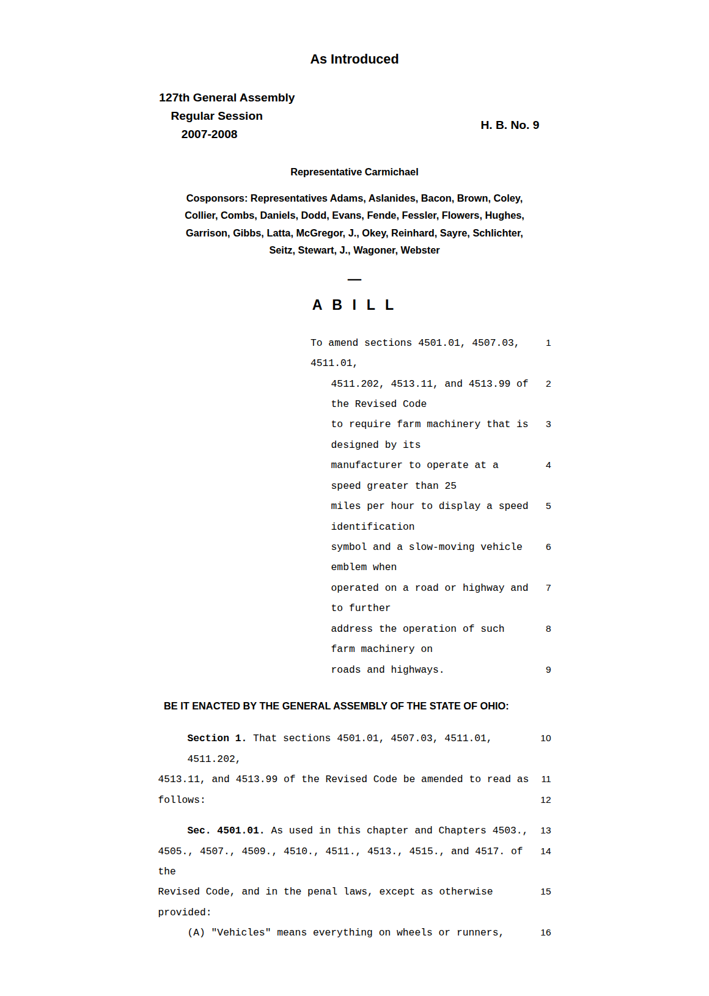As Introduced
127th General Assembly
Regular Session
2007-2008
H. B. No. 9
Representative Carmichael
Cosponsors: Representatives Adams, Aslanides, Bacon, Brown, Coley, Collier, Combs, Daniels, Dodd, Evans, Fende, Fessler, Flowers, Hughes, Garrison, Gibbs, Latta, McGregor, J., Okey, Reinhard, Sayre, Schlichter, Seitz, Stewart, J., Wagoner, Webster
—
A B I L L
To amend sections 4501.01, 4507.03, 4511.01,
1
4511.202, 4513.11, and 4513.99 of the Revised Code
2
to require farm machinery that is designed by its
3
manufacturer to operate at a speed greater than 25
4
miles per hour to display a speed identification
5
symbol and a slow-moving vehicle emblem when
6
operated on a road or highway and to further
7
address the operation of such farm machinery on
8
roads and highways.
9
BE IT ENACTED BY THE GENERAL ASSEMBLY OF THE STATE OF OHIO:
Section 1. That sections 4501.01, 4507.03, 4511.01, 4511.202,
10
4513.11, and 4513.99 of the Revised Code be amended to read as
11
follows:
12
Sec. 4501.01. As used in this chapter and Chapters 4503.,
13
4505., 4507., 4509., 4510., 4511., 4513., 4515., and 4517. of the
14
Revised Code, and in the penal laws, except as otherwise provided:
15
(A) "Vehicles" means everything on wheels or runners,
16